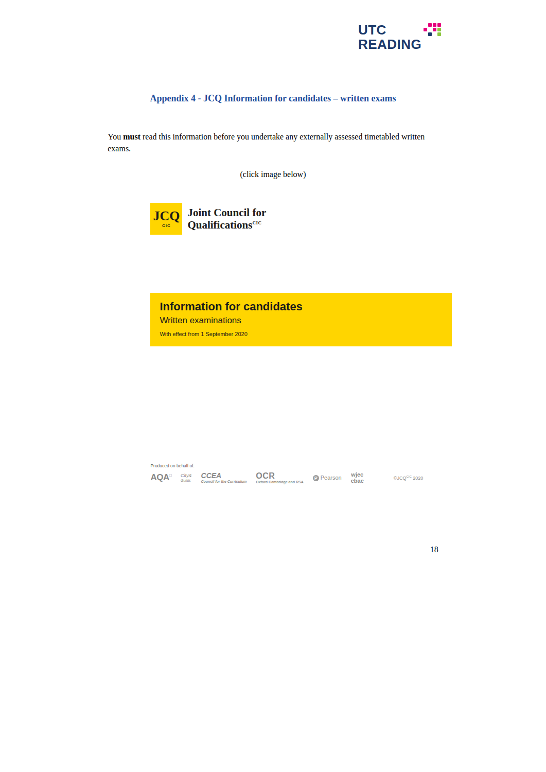UTC
READING
Appendix 4 - JCQ Information for candidates – written exams
You must read this information before you undertake any externally assessed timetabled written exams.
(click image below)
JCQ CIC
Joint Council for
QualificationsCIC
Information for candidates
Written examinations
With effect from 1 September 2020
Produced on behalf of:
AQA□ City&Guilds CCEACouncil for the Curriculum OCROxford Cambridge and RSA PPearson wjec
cbac ©JCQCIC 2020
18